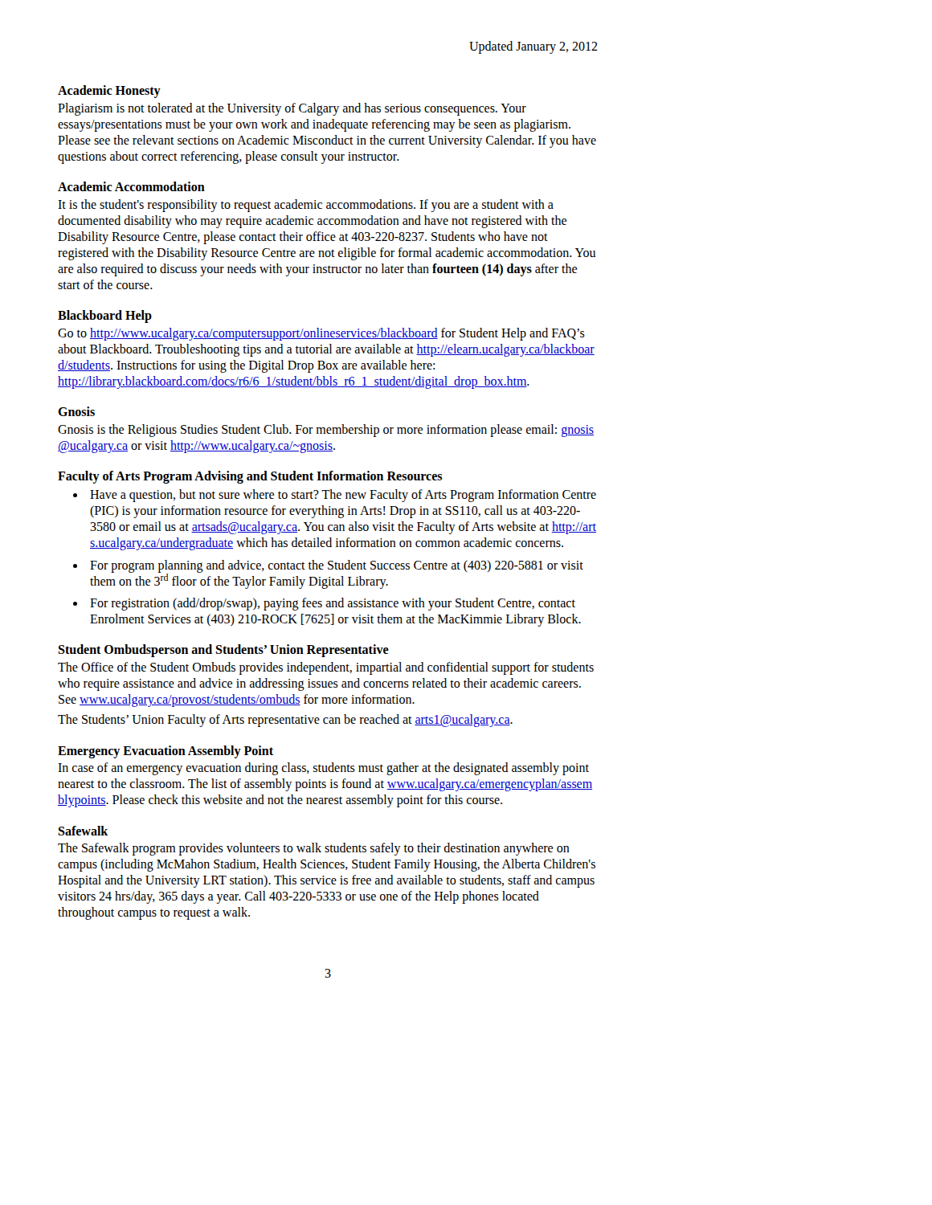Updated January 2, 2012
Academic Honesty
Plagiarism is not tolerated at the University of Calgary and has serious consequences. Your essays/presentations must be your own work and inadequate referencing may be seen as plagiarism. Please see the relevant sections on Academic Misconduct in the current University Calendar. If you have questions about correct referencing, please consult your instructor.
Academic Accommodation
It is the student's responsibility to request academic accommodations. If you are a student with a documented disability who may require academic accommodation and have not registered with the Disability Resource Centre, please contact their office at 403-220-8237. Students who have not registered with the Disability Resource Centre are not eligible for formal academic accommodation. You are also required to discuss your needs with your instructor no later than fourteen (14) days after the start of the course.
Blackboard Help
Go to http://www.ucalgary.ca/computersupport/onlineservices/blackboard for Student Help and FAQ’s about Blackboard. Troubleshooting tips and a tutorial are available at http://elearn.ucalgary.ca/blackboard/students. Instructions for using the Digital Drop Box are available here:
http://library.blackboard.com/docs/r6/6_1/student/bbls_r6_1_student/digital_drop_box.htm.
Gnosis
Gnosis is the Religious Studies Student Club. For membership or more information please email: gnosis@ucalgary.ca or visit http://www.ucalgary.ca/~gnosis.
Faculty of Arts Program Advising and Student Information Resources
Have a question, but not sure where to start? The new Faculty of Arts Program Information Centre (PIC) is your information resource for everything in Arts! Drop in at SS110, call us at 403-220-3580 or email us at artsads@ucalgary.ca. You can also visit the Faculty of Arts website at http://arts.ucalgary.ca/undergraduate which has detailed information on common academic concerns.
For program planning and advice, contact the Student Success Centre at (403) 220-5881 or visit them on the 3rd floor of the Taylor Family Digital Library.
For registration (add/drop/swap), paying fees and assistance with your Student Centre, contact Enrolment Services at (403) 210-ROCK [7625] or visit them at the MacKimmie Library Block.
Student Ombudsperson and Students’ Union Representative
The Office of the Student Ombuds provides independent, impartial and confidential support for students who require assistance and advice in addressing issues and concerns related to their academic careers. See www.ucalgary.ca/provost/students/ombuds for more information.
The Students’ Union Faculty of Arts representative can be reached at arts1@ucalgary.ca.
Emergency Evacuation Assembly Point
In case of an emergency evacuation during class, students must gather at the designated assembly point nearest to the classroom. The list of assembly points is found at www.ucalgary.ca/emergencyplan/assemblypoints. Please check this website and not the nearest assembly point for this course.
Safewalk
The Safewalk program provides volunteers to walk students safely to their destination anywhere on campus (including McMahon Stadium, Health Sciences, Student Family Housing, the Alberta Children's Hospital and the University LRT station). This service is free and available to students, staff and campus visitors 24 hrs/day, 365 days a year. Call 403-220-5333 or use one of the Help phones located throughout campus to request a walk.
3